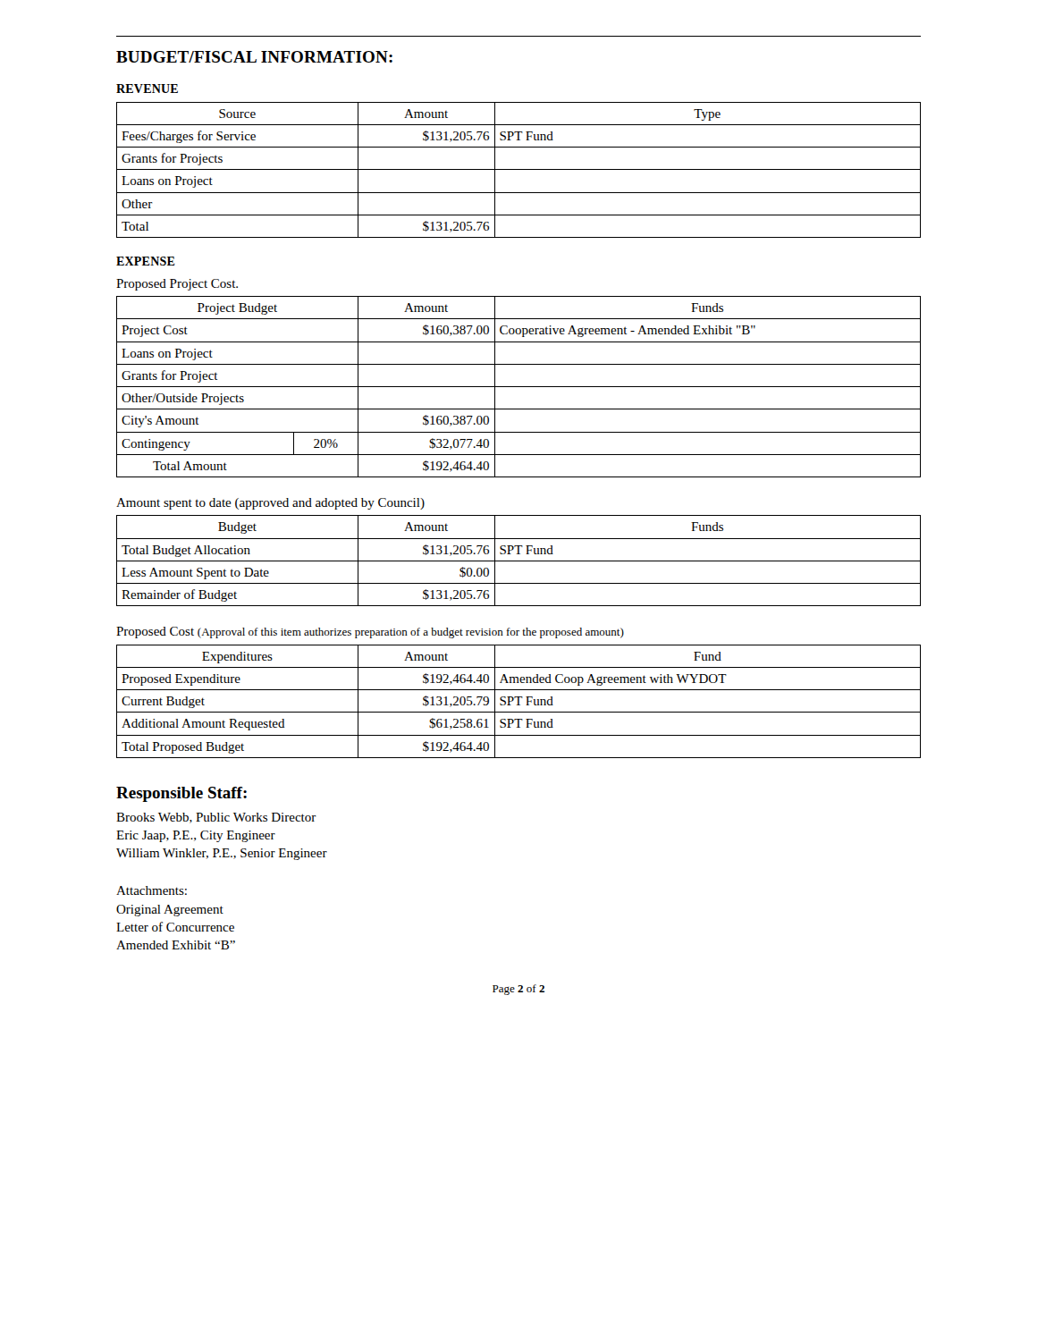BUDGET/FISCAL INFORMATION:
REVENUE
| Source | Amount | Type |
| --- | --- | --- |
| Fees/Charges for Service | $131,205.76 | SPT Fund |
| Grants for Projects | | |
| Loans on Project | | |
| Other | | |
| Total | $131,205.76 | |
EXPENSE
Proposed Project Cost.
| Project Budget | Amount | Funds |
| --- | --- | --- |
| Project Cost | $160,387.00 | Cooperative Agreement - Amended Exhibit "B" |
| Loans on Project | | |
| Grants for Project | | |
| Other/Outside Projects | | |
| City's Amount | $160,387.00 | |
| Contingency | 20% | $32,077.40 | |
| Total Amount | $192,464.40 | |
Amount spent to date (approved and adopted by Council)
| Budget | Amount | Funds |
| --- | --- | --- |
| Total Budget Allocation | $131,205.76 | SPT Fund |
| Less Amount Spent to Date | $0.00 | |
| Remainder of Budget | $131,205.76 | |
Proposed Cost (Approval of this item authorizes preparation of a budget revision for the proposed amount)
| Expenditures | Amount | Fund |
| --- | --- | --- |
| Proposed Expenditure | $192,464.40 | Amended Coop Agreement with WYDOT |
| Current Budget | $131,205.79 | SPT Fund |
| Additional Amount Requested | $61,258.61 | SPT Fund |
| Total Proposed Budget | $192,464.40 | |
Responsible Staff:
Brooks Webb, Public Works Director
Eric Jaap, P.E., City Engineer
William Winkler, P.E., Senior Engineer
Attachments:
Original Agreement
Letter of Concurrence
Amended Exhibit “B”
Page 2 of 2